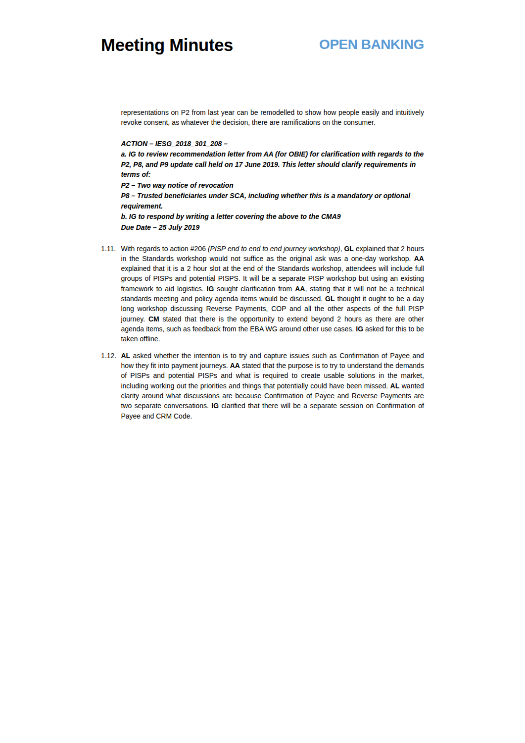Meeting Minutes
OPEN BANKING
representations on P2 from last year can be remodelled to show how people easily and intuitively revoke consent, as whatever the decision, there are ramifications on the consumer.
ACTION – IESG_2018_301_208 –
a. IG to review recommendation letter from AA (for OBIE) for clarification with regards to the P2, P8, and P9 update call held on 17 June 2019. This letter should clarify requirements in terms of:
P2 – Two way notice of revocation
P8 – Trusted beneficiaries under SCA, including whether this is a mandatory or optional requirement.
b. IG to respond by writing a letter covering the above to the CMA9
Due Date – 25 July 2019
1.11.
With regards to action #206 (PISP end to end to end journey workshop), GL explained that 2 hours in the Standards workshop would not suffice as the original ask was a one-day workshop. AA explained that it is a 2 hour slot at the end of the Standards workshop, attendees will include full groups of PISPs and potential PISPS. It will be a separate PISP workshop but using an existing framework to aid logistics. IG sought clarification from AA, stating that it will not be a technical standards meeting and policy agenda items would be discussed. GL thought it ought to be a day long workshop discussing Reverse Payments, COP and all the other aspects of the full PISP journey. CM stated that there is the opportunity to extend beyond 2 hours as there are other agenda items, such as feedback from the EBA WG around other use cases. IG asked for this to be taken offline.
1.12.
AL asked whether the intention is to try and capture issues such as Confirmation of Payee and how they fit into payment journeys. AA stated that the purpose is to try to understand the demands of PISPs and potential PISPs and what is required to create usable solutions in the market, including working out the priorities and things that potentially could have been missed. AL wanted clarity around what discussions are because Confirmation of Payee and Reverse Payments are two separate conversations. IG clarified that there will be a separate session on Confirmation of Payee and CRM Code.